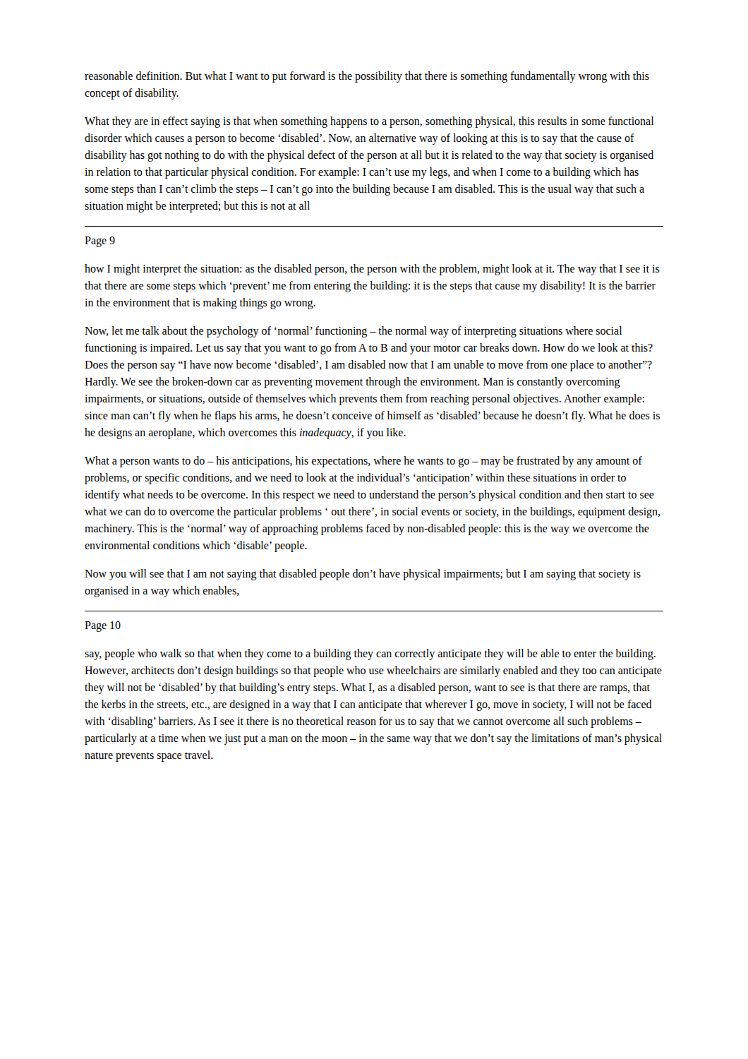reasonable definition. But what I want to put forward is the possibility that there is something fundamentally wrong with this concept of disability.
What they are in effect saying is that when something happens to a person, something physical, this results in some functional disorder which causes a person to become ‘disabled’. Now, an alternative way of looking at this is to say that the cause of disability has got nothing to do with the physical defect of the person at all but it is related to the way that society is organised in relation to that particular physical condition. For example: I can’t use my legs, and when I come to a building which has some steps than I can’t climb the steps – I can’t go into the building because I am disabled. This is the usual way that such a situation might be interpreted; but this is not at all
Page 9
how I might interpret the situation: as the disabled person, the person with the problem, might look at it. The way that I see it is that there are some steps which ‘prevent’ me from entering the building: it is the steps that cause my disability! It is the barrier in the environment that is making things go wrong.
Now, let me talk about the psychology of ‘normal’ functioning – the normal way of interpreting situations where social functioning is impaired. Let us say that you want to go from A to B and your motor car breaks down. How do we look at this? Does the person say “I have now become ‘disabled’, I am disabled now that I am unable to move from one place to another”? Hardly. We see the broken-down car as preventing movement through the environment. Man is constantly overcoming impairments, or situations, outside of themselves which prevents them from reaching personal objectives. Another example: since man can’t fly when he flaps his arms, he doesn’t conceive of himself as ‘disabled’ because he doesn’t fly. What he does is he designs an aeroplane, which overcomes this inadequacy, if you like.
What a person wants to do – his anticipations, his expectations, where he wants to go – may be frustrated by any amount of problems, or specific conditions, and we need to look at the individual’s ‘anticipation’ within these situations in order to identify what needs to be overcome. In this respect we need to understand the person’s physical condition and then start to see what we can do to overcome the particular problems ‘ out there’, in social events or society, in the buildings, equipment design, machinery. This is the ‘normal’ way of approaching problems faced by non-disabled people: this is the way we overcome the environmental conditions which ‘disable’ people.
Now you will see that I am not saying that disabled people don’t have physical impairments; but I am saying that society is organised in a way which enables,
Page 10
say, people who walk so that when they come to a building they can correctly anticipate they will be able to enter the building. However, architects don’t design buildings so that people who use wheelchairs are similarly enabled and they too can anticipate they will not be ‘disabled’ by that building’s entry steps. What I, as a disabled person, want to see is that there are ramps, that the kerbs in the streets, etc., are designed in a way that I can anticipate that wherever I go, move in society, I will not be faced with ‘disabling’ barriers. As I see it there is no theoretical reason for us to say that we cannot overcome all such problems – particularly at a time when we just put a man on the moon – in the same way that we don’t say the limitations of man’s physical nature prevents space travel.